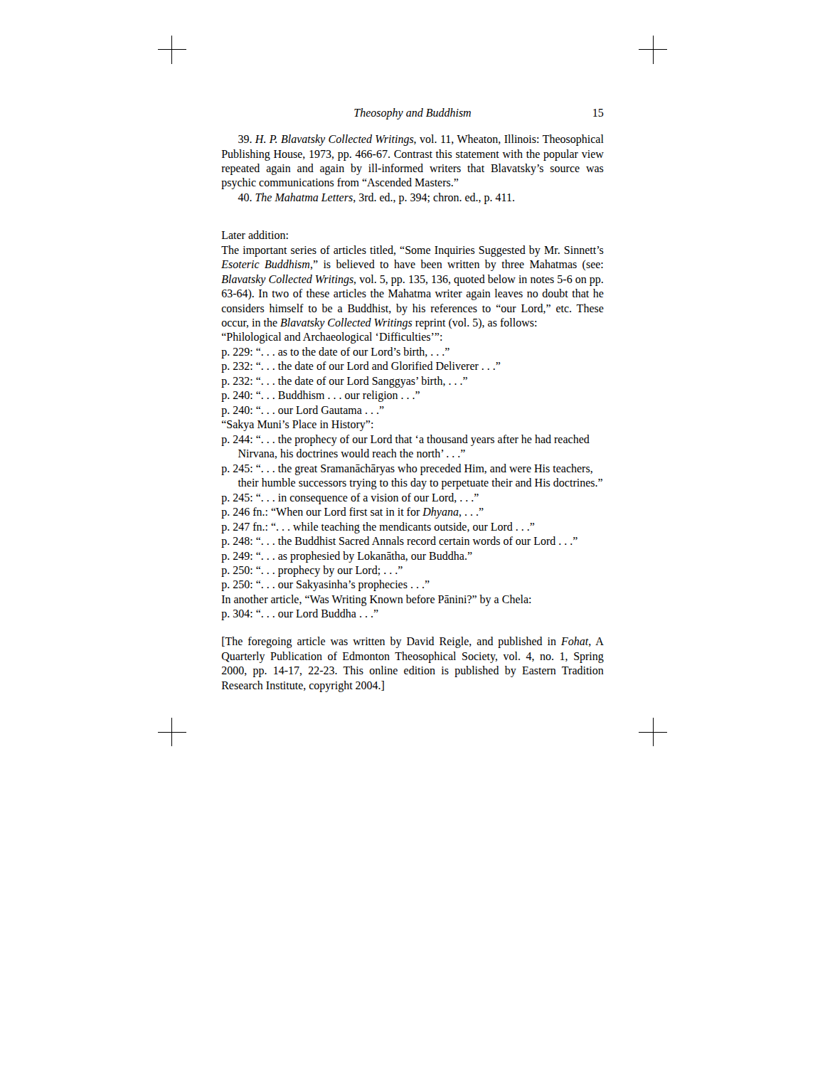Theosophy and Buddhism 15
39. H. P. Blavatsky Collected Writings, vol. 11, Wheaton, Illinois: Theosophical Publishing House, 1973, pp. 466-67. Contrast this statement with the popular view repeated again and again by ill-informed writers that Blavatsky’s source was psychic communications from “Ascended Masters.”
40. The Mahatma Letters, 3rd. ed., p. 394; chron. ed., p. 411.
Later addition:
The important series of articles titled, “Some Inquiries Suggested by Mr. Sinnett’s Esoteric Buddhism,” is believed to have been written by three Mahatmas (see: Blavatsky Collected Writings, vol. 5, pp. 135, 136, quoted below in notes 5-6 on pp. 63-64). In two of these articles the Mahatma writer again leaves no doubt that he considers himself to be a Buddhist, by his references to “our Lord,” etc. These occur, in the Blavatsky Collected Writings reprint (vol. 5), as follows:
“Philological and Archaeological ‘Difficulties’”:
p. 229: “. . . as to the date of our Lord’s birth, . . .”
p. 232: “. . . the date of our Lord and Glorified Deliverer . . .”
p. 232: “. . . the date of our Lord Sanggyas’ birth, . . .”
p. 240: “. . . Buddhism . . . our religion . . .”
p. 240: “. . . our Lord Gautama . . .”
“Sakya Muni’s Place in History”:
p. 244: “. . . the prophecy of our Lord that ‘a thousand years after he had reached Nirvana, his doctrines would reach the north’ . . .”
p. 245: “. . . the great Sramanāchāryas who preceded Him, and were His teachers, their humble successors trying to this day to perpetuate their and His doctrines.”
p. 245: “. . . in consequence of a vision of our Lord, . . .”
p. 246 fn.: “When our Lord first sat in it for Dhyana, . . .”
p. 247 fn.: “. . . while teaching the mendicants outside, our Lord . . .”
p. 248: “. . . the Buddhist Sacred Annals record certain words of our Lord . . .”
p. 249: “. . . as prophesied by Lokanātha, our Buddha.”
p. 250: “. . . prophecy by our Lord; . . .”
p. 250: “. . . our Sakyasinha’s prophecies . . .”
In another article, “Was Writing Known before Pānini?” by a Chela:
p. 304: “. . . our Lord Buddha . . .”
[The foregoing article was written by David Reigle, and published in Fohat, A Quarterly Publication of Edmonton Theosophical Society, vol. 4, no. 1, Spring 2000, pp. 14-17, 22-23. This online edition is published by Eastern Tradition Research Institute, copyright 2004.]